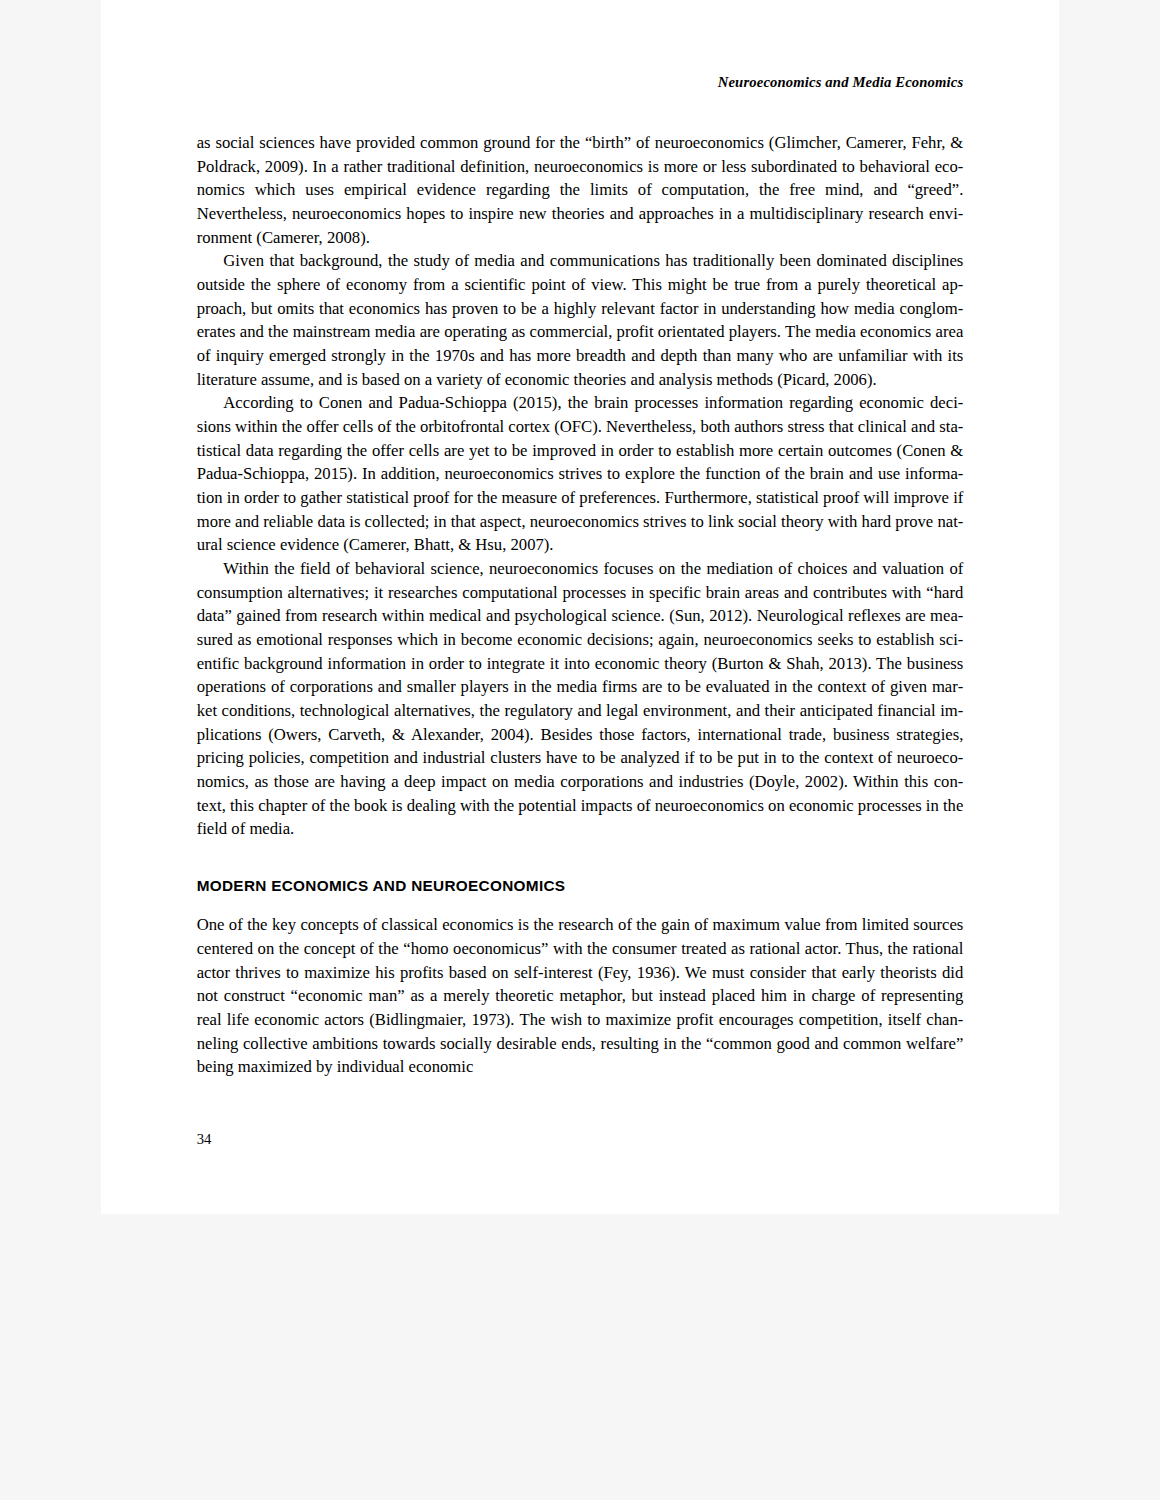Neuroeconomics and Media Economics
as social sciences have provided common ground for the “birth” of neuroeconomics (Glimcher, Camerer, Fehr, & Poldrack, 2009). In a rather traditional definition, neuroeconomics is more or less subordinated to behavioral economics which uses empirical evidence regarding the limits of computation, the free mind, and “greed”. Nevertheless, neuroeconomics hopes to inspire new theories and approaches in a multidisciplinary research environment (Camerer, 2008).
Given that background, the study of media and communications has traditionally been dominated disciplines outside the sphere of economy from a scientific point of view. This might be true from a purely theoretical approach, but omits that economics has proven to be a highly relevant factor in understanding how media conglomerates and the mainstream media are operating as commercial, profit orientated players. The media economics area of inquiry emerged strongly in the 1970s and has more breadth and depth than many who are unfamiliar with its literature assume, and is based on a variety of economic theories and analysis methods (Picard, 2006).
According to Conen and Padua-Schioppa (2015), the brain processes information regarding economic decisions within the offer cells of the orbitofrontal cortex (OFC). Nevertheless, both authors stress that clinical and statistical data regarding the offer cells are yet to be improved in order to establish more certain outcomes (Conen & Padua-Schioppa, 2015). In addition, neuroeconomics strives to explore the function of the brain and use information in order to gather statistical proof for the measure of preferences. Furthermore, statistical proof will improve if more and reliable data is collected; in that aspect, neuroeconomics strives to link social theory with hard prove natural science evidence (Camerer, Bhatt, & Hsu, 2007).
Within the field of behavioral science, neuroeconomics focuses on the mediation of choices and valuation of consumption alternatives; it researches computational processes in specific brain areas and contributes with “hard data” gained from research within medical and psychological science. (Sun, 2012). Neurological reflexes are measured as emotional responses which in become economic decisions; again, neuroeconomics seeks to establish scientific background information in order to integrate it into economic theory (Burton & Shah, 2013). The business operations of corporations and smaller players in the media firms are to be evaluated in the context of given market conditions, technological alternatives, the regulatory and legal environment, and their anticipated financial implications (Owers, Carveth, & Alexander, 2004). Besides those factors, international trade, business strategies, pricing policies, competition and industrial clusters have to be analyzed if to be put in to the context of neuroeconomics, as those are having a deep impact on media corporations and industries (Doyle, 2002). Within this context, this chapter of the book is dealing with the potential impacts of neuroeconomics on economic processes in the field of media.
Modern Economics and Neuroeconomics
One of the key concepts of classical economics is the research of the gain of maximum value from limited sources centered on the concept of the “homo oeconomicus” with the consumer treated as rational actor. Thus, the rational actor thrives to maximize his profits based on self-interest (Fey, 1936). We must consider that early theorists did not construct “economic man” as a merely theoretic metaphor, but instead placed him in charge of representing real life economic actors (Bidlingmaier, 1973). The wish to maximize profit encourages competition, itself channeling collective ambitions towards socially desirable ends, resulting in the “common good and common welfare” being maximized by individual economic
34